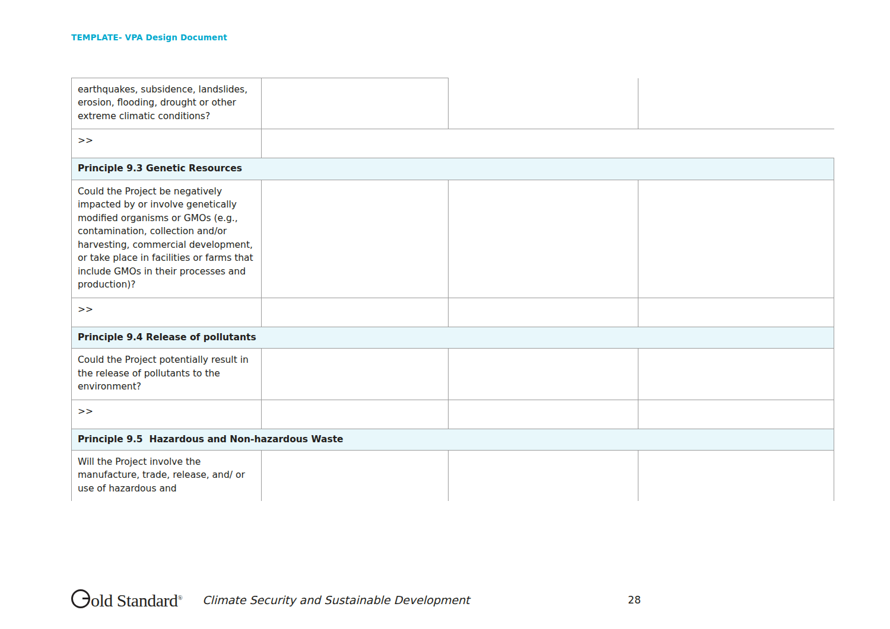TEMPLATE- VPA Design Document
| earthquakes, subsidence, landslides, erosion, flooding, drought or other extreme climatic conditions? | | | |
| >> | | | |
| Principle 9.3 Genetic Resources |
| Could the Project be negatively impacted by or involve genetically modified organisms or GMOs (e.g., contamination, collection and/or harvesting, commercial development, or take place in facilities or farms that include GMOs in their processes and production)? | | | |
| >> | | | |
| Principle 9.4 Release of pollutants |
| Could the Project potentially result in the release of pollutants to the environment? | | | |
| >> | | | |
| Principle 9.5 Hazardous and Non-hazardous Waste |
| Will the Project involve the manufacture, trade, release, and/ or use of hazardous and | | | |
old Standard®
Climate Security and Sustainable Development
28